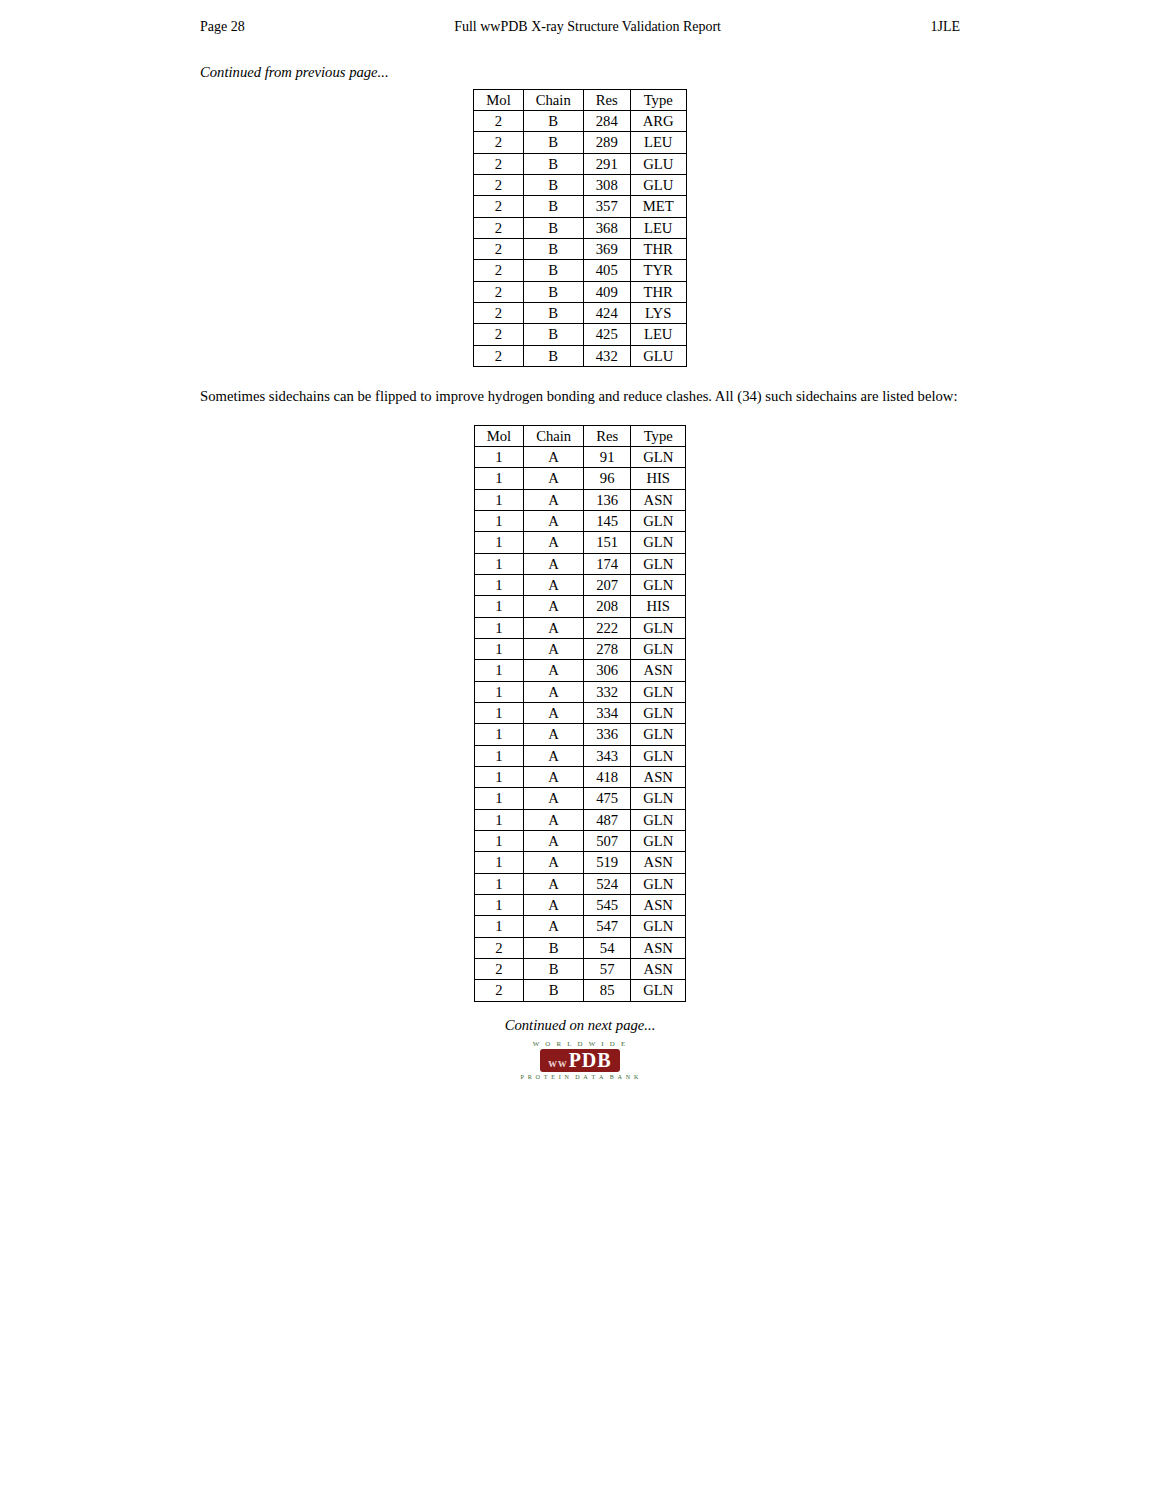Page 28
Full wwPDB X-ray Structure Validation Report
1JLE
Continued from previous page...
| Mol | Chain | Res | Type |
| --- | --- | --- | --- |
| 2 | B | 284 | ARG |
| 2 | B | 289 | LEU |
| 2 | B | 291 | GLU |
| 2 | B | 308 | GLU |
| 2 | B | 357 | MET |
| 2 | B | 368 | LEU |
| 2 | B | 369 | THR |
| 2 | B | 405 | TYR |
| 2 | B | 409 | THR |
| 2 | B | 424 | LYS |
| 2 | B | 425 | LEU |
| 2 | B | 432 | GLU |
Sometimes sidechains can be flipped to improve hydrogen bonding and reduce clashes. All (34) such sidechains are listed below:
| Mol | Chain | Res | Type |
| --- | --- | --- | --- |
| 1 | A | 91 | GLN |
| 1 | A | 96 | HIS |
| 1 | A | 136 | ASN |
| 1 | A | 145 | GLN |
| 1 | A | 151 | GLN |
| 1 | A | 174 | GLN |
| 1 | A | 207 | GLN |
| 1 | A | 208 | HIS |
| 1 | A | 222 | GLN |
| 1 | A | 278 | GLN |
| 1 | A | 306 | ASN |
| 1 | A | 332 | GLN |
| 1 | A | 334 | GLN |
| 1 | A | 336 | GLN |
| 1 | A | 343 | GLN |
| 1 | A | 418 | ASN |
| 1 | A | 475 | GLN |
| 1 | A | 487 | GLN |
| 1 | A | 507 | GLN |
| 1 | A | 519 | ASN |
| 1 | A | 524 | GLN |
| 1 | A | 545 | ASN |
| 1 | A | 547 | GLN |
| 2 | B | 54 | ASN |
| 2 | B | 57 | ASN |
| 2 | B | 85 | GLN |
Continued on next page...
W O R L D W I D E
ww PDB
P R O T E I N D A T A B A N K